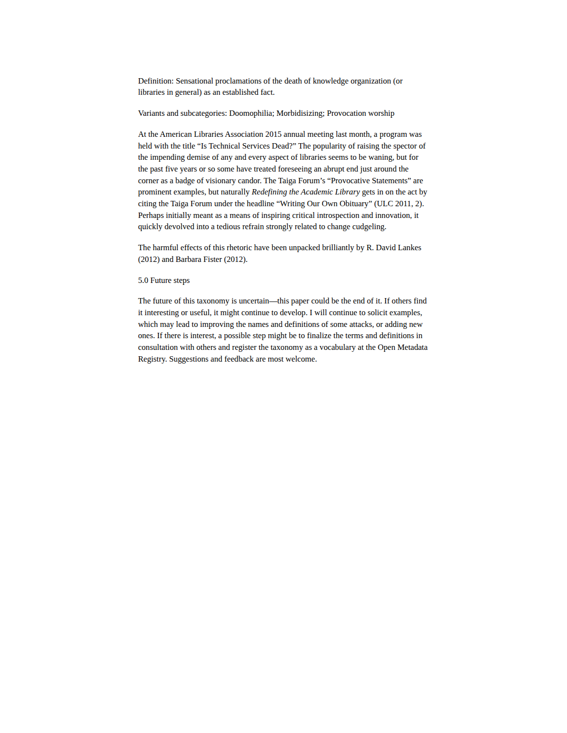Definition: Sensational proclamations of the death of knowledge organization (or libraries in general) as an established fact.
Variants and subcategories: Doomophilia; Morbidisizing; Provocation worship
At the American Libraries Association 2015 annual meeting last month, a program was held with the title “Is Technical Services Dead?” The popularity of raising the spector of the impending demise of any and every aspect of libraries seems to be waning, but for the past five years or so some have treated foreseeing an abrupt end just around the corner as a badge of visionary candor. The Taiga Forum’s “Provocative Statements” are prominent examples, but naturally Redefining the Academic Library gets in on the act by citing the Taiga Forum under the headline “Writing Our Own Obituary” (ULC 2011, 2). Perhaps initially meant as a means of inspiring critical introspection and innovation, it quickly devolved into a tedious refrain strongly related to change cudgeling.
The harmful effects of this rhetoric have been unpacked brilliantly by R. David Lankes (2012) and Barbara Fister (2012).
5.0 Future steps
The future of this taxonomy is uncertain—this paper could be the end of it. If others find it interesting or useful, it might continue to develop. I will continue to solicit examples, which may lead to improving the names and definitions of some attacks, or adding new ones. If there is interest, a possible step might be to finalize the terms and definitions in consultation with others and register the taxonomy as a vocabulary at the Open Metadata Registry. Suggestions and feedback are most welcome.